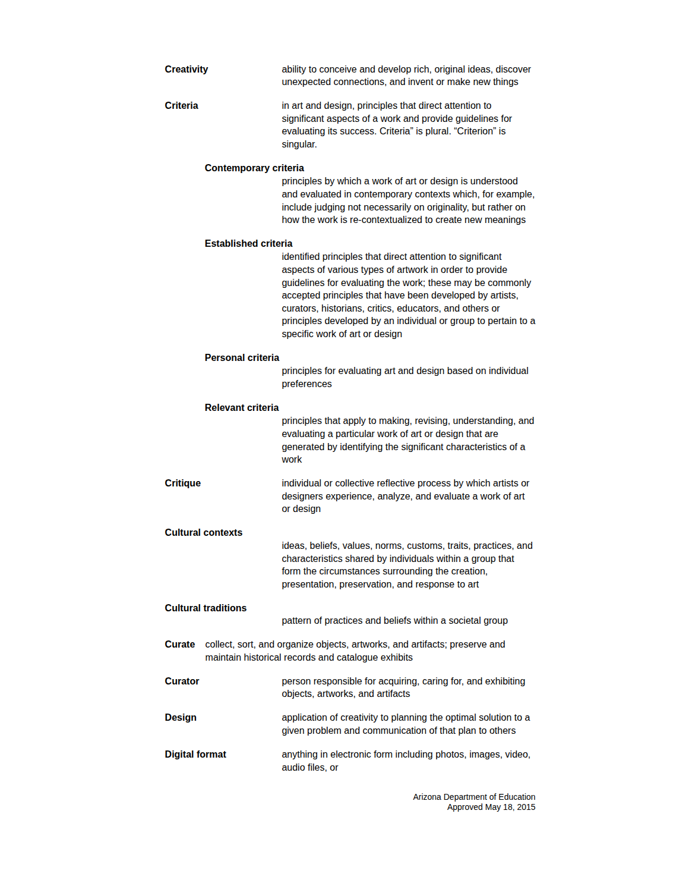Creativity
ability to conceive and develop rich, original ideas, discover unexpected connections, and invent or make new things
Criteria
in art and design, principles that direct attention to significant aspects of a work and provide guidelines for evaluating its success. Criteria” is plural. “Criterion” is singular.
Contemporary criteria
principles by which a work of art or design is understood and evaluated in contemporary contexts which, for example, include judging not necessarily on originality, but rather on how the work is re-contextualized to create new meanings
Established criteria
identified principles that direct attention to significant aspects of various types of artwork in order to provide guidelines for evaluating the work; these may be commonly accepted principles that have been developed by artists, curators, historians, critics, educators, and others or principles developed by an individual or group to pertain to a specific work of art or design
Personal criteria
principles for evaluating art and design based on individual preferences
Relevant criteria
principles that apply to making, revising, understanding, and evaluating a particular work of art or design that are generated by identifying the significant characteristics of a work
Critique
individual or collective reflective process by which artists or designers experience, analyze, and evaluate a work of art or design
Cultural contexts
ideas, beliefs, values, norms, customs, traits, practices, and characteristics shared by individuals within a group that form the circumstances surrounding the creation, presentation, preservation, and response to art
Cultural traditions
pattern of practices and beliefs within a societal group
Curate
collect, sort, and organize objects, artworks, and artifacts; preserve and maintain historical records and catalogue exhibits
Curator
person responsible for acquiring, caring for, and exhibiting objects, artworks, and artifacts
Design
application of creativity to planning the optimal solution to a given problem and communication of that plan to others
Digital format
anything in electronic form including photos, images, video, audio files, or
Arizona Department of Education
Approved May 18, 2015